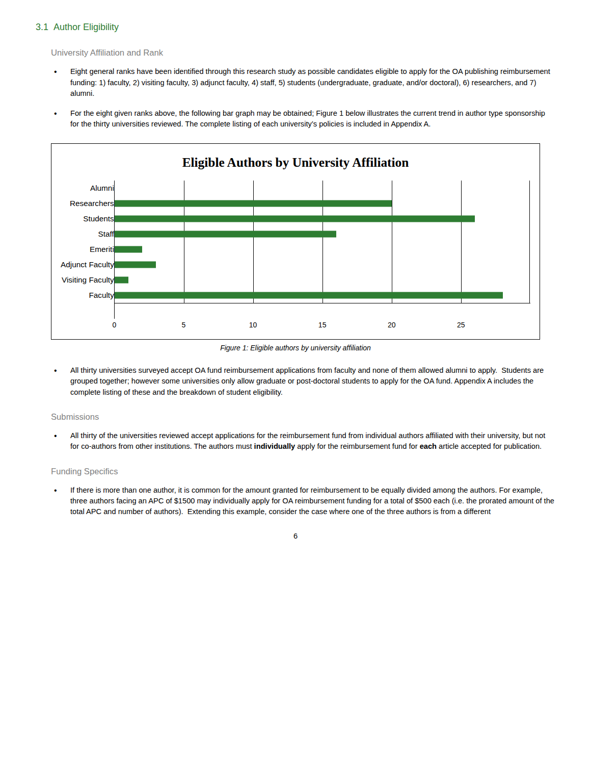3.1 Author Eligibility
University Affiliation and Rank
Eight general ranks have been identified through this research study as possible candidates eligible to apply for the OA publishing reimbursement funding: 1) faculty, 2) visiting faculty, 3) adjunct faculty, 4) staff, 5) students (undergraduate, graduate, and/or doctoral), 6) researchers, and 7) alumni.
For the eight given ranks above, the following bar graph may be obtained; Figure 1 below illustrates the current trend in author type sponsorship for the thirty universities reviewed. The complete listing of each university’s policies is included in Appendix A.
Eligible Authors by University Affiliation
| Alumni | |
| Researchers | |
| Students | |
| Staff | |
| Emeriti | |
| Adjunct Faculty | |
| Visiting Faculty | |
| Faculty | |
| | 0 5 10 15 20 25 |
Figure 1: Eligible authors by university affiliation
All thirty universities surveyed accept OA fund reimbursement applications from faculty and none of them allowed alumni to apply. Students are grouped together; however some universities only allow graduate or post-doctoral students to apply for the OA fund. Appendix A includes the complete listing of these and the breakdown of student eligibility.
Submissions
All thirty of the universities reviewed accept applications for the reimbursement fund from individual authors affiliated with their university, but not for co-authors from other institutions. The authors must individually apply for the reimbursement fund for each article accepted for publication.
Funding Specifics
If there is more than one author, it is common for the amount granted for reimbursement to be equally divided among the authors. For example, three authors facing an APC of $1500 may individually apply for OA reimbursement funding for a total of $500 each (i.e. the prorated amount of the total APC and number of authors). Extending this example, consider the case where one of the three authors is from a different
6